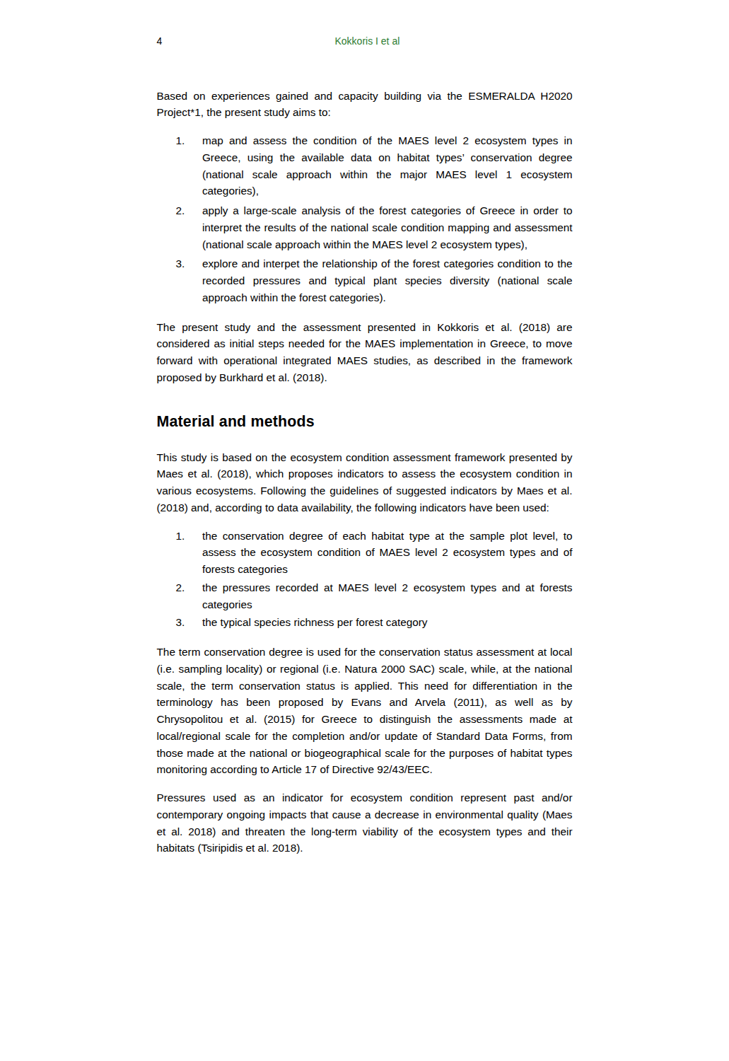4
Kokkoris I et al
Based on experiences gained and capacity building via the ESMERALDA H2020 Project*1, the present study aims to:
map and assess the condition of the MAES level 2 ecosystem types in Greece, using the available data on habitat types’ conservation degree (national scale approach within the major MAES level 1 ecosystem categories),
apply a large-scale analysis of the forest categories of Greece in order to interpret the results of the national scale condition mapping and assessment (national scale approach within the MAES level 2 ecosystem types),
explore and interpet the relationship of the forest categories condition to the recorded pressures and typical plant species diversity (national scale approach within the forest categories).
The present study and the assessment presented in Kokkoris et al. (2018) are considered as initial steps needed for the MAES implementation in Greece, to move forward with operational integrated MAES studies, as described in the framework proposed by Burkhard et al. (2018).
Material and methods
This study is based on the ecosystem condition assessment framework presented by Maes et al. (2018), which proposes indicators to assess the ecosystem condition in various ecosystems. Following the guidelines of suggested indicators by Maes et al. (2018) and, according to data availability, the following indicators have been used:
the conservation degree of each habitat type at the sample plot level, to assess the ecosystem condition of MAES level 2 ecosystem types and of forests categories
the pressures recorded at MAES level 2 ecosystem types and at forests categories
the typical species richness per forest category
The term conservation degree is used for the conservation status assessment at local (i.e. sampling locality) or regional (i.e. Natura 2000 SAC) scale, while, at the national scale, the term conservation status is applied. This need for differentiation in the terminology has been proposed by Evans and Arvela (2011), as well as by Chrysopolitou et al. (2015) for Greece to distinguish the assessments made at local/regional scale for the completion and/or update of Standard Data Forms, from those made at the national or biogeographical scale for the purposes of habitat types monitoring according to Article 17 of Directive 92/43/EEC.
Pressures used as an indicator for ecosystem condition represent past and/or contemporary ongoing impacts that cause a decrease in environmental quality (Maes et al. 2018) and threaten the long-term viability of the ecosystem types and their habitats (Tsiripidis et al. 2018).